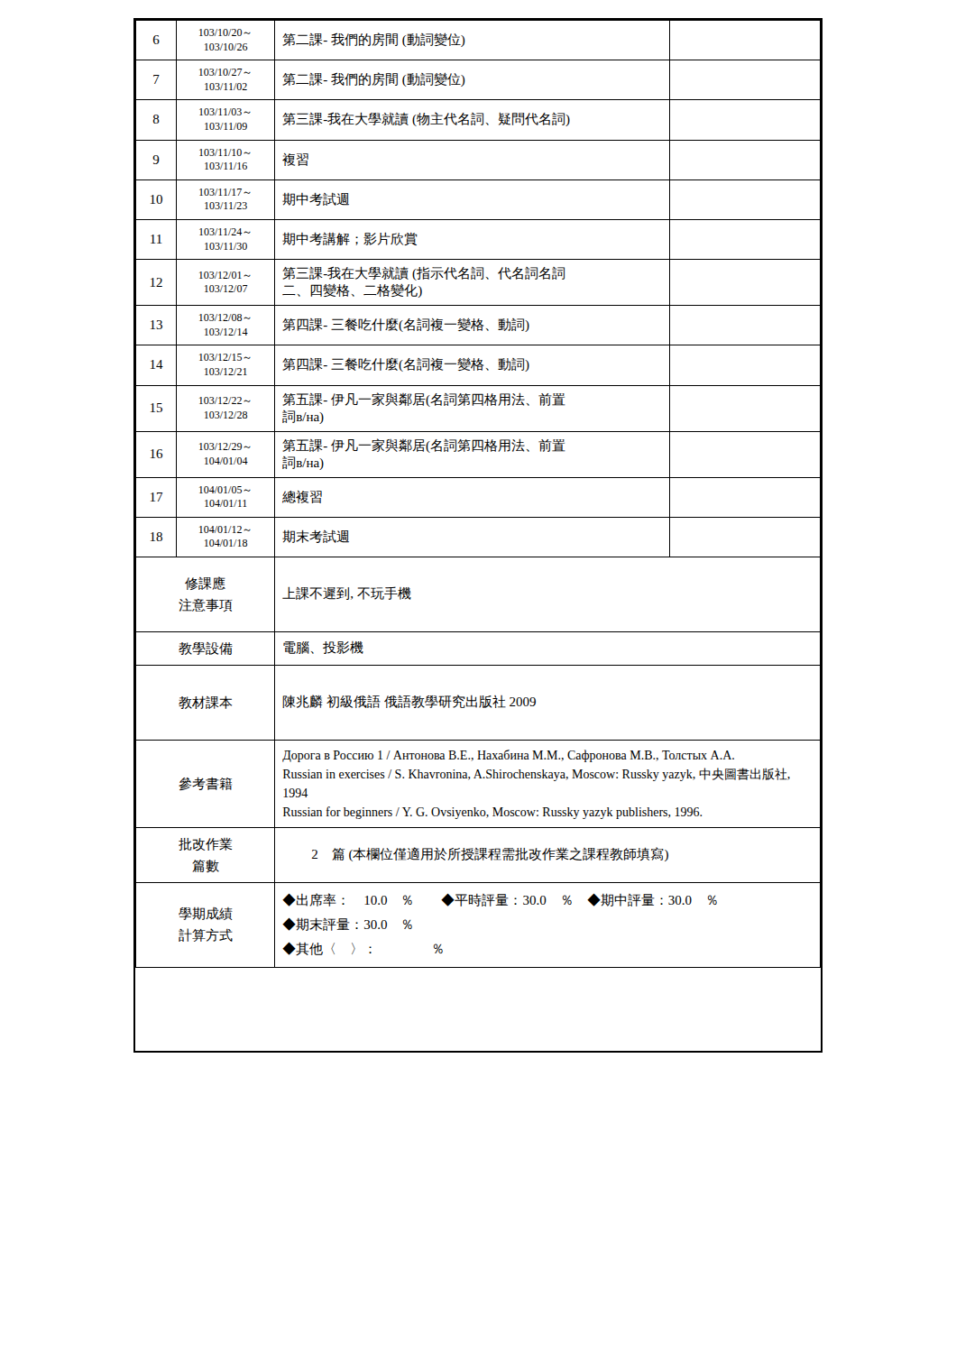| 6 | 103/10/20～ 103/10/26 | 第二課- 我們的房間 (動詞變位) | |
| 7 | 103/10/27～ 103/11/02 | 第二課- 我們的房間 (動詞變位) | |
| 8 | 103/11/03～ 103/11/09 | 第三課-我在大學就讀 (物主代名詞、疑問代名詞) | |
| 9 | 103/11/10～ 103/11/16 | 複習 | |
| 10 | 103/11/17～ 103/11/23 | 期中考試週 | |
| 11 | 103/11/24～ 103/11/30 | 期中考講解；影片欣賞 | |
| 12 | 103/12/01～ 103/12/07 | 第三課-我在大學就讀 (指示代名詞、代名詞名詞 二、四變格、二格變化) | |
| 13 | 103/12/08～ 103/12/14 | 第四課- 三餐吃什麼(名詞複一變格、動詞) | |
| 14 | 103/12/15～ 103/12/21 | 第四課- 三餐吃什麼(名詞複一變格、動詞) | |
| 15 | 103/12/22～ 103/12/28 | 第五課- 伊凡一家與鄰居(名詞第四格用法、前置 詞в/на) | |
| 16 | 103/12/29～ 104/01/04 | 第五課- 伊凡一家與鄰居(名詞第四格用法、前置 詞в/на) | |
| 17 | 104/01/05～ 104/01/11 | 總複習 | |
| 18 | 104/01/12～ 104/01/18 | 期末考試週 | |
| 修課應 注意事項 | 上課不遲到, 不玩手機 |
| 教學設備 | 電腦、投影機 |
| 教材課本 | 陳兆麟 初級俄語 俄語教學研究出版社 2009 |
| 參考書籍 | Дорога в Россию 1 / Антонова В.Е., Нахабина М.М., Сафронова М.В., Толстых А.А. Russian in exercises / S. Khavronina, A.Shirochenskaya, Moscow: Russky yazyk, 中央圖書出版社, 1994 Russian for beginners / Y. G. Ovsiyenko, Moscow: Russky yazyk publishers, 1996. |
| 批改作業 篇數 | 2 篇 (本欄位僅適用於所授課程需批改作業之課程教師填寫) |
| 學期成績 計算方式 | ◆出席率： 10.0 ％ ◆平時評量：30.0 ％ ◆期中評量：30.0 ％ ◆期末評量：30.0 ％ ◆其他〈 〉： ％ |